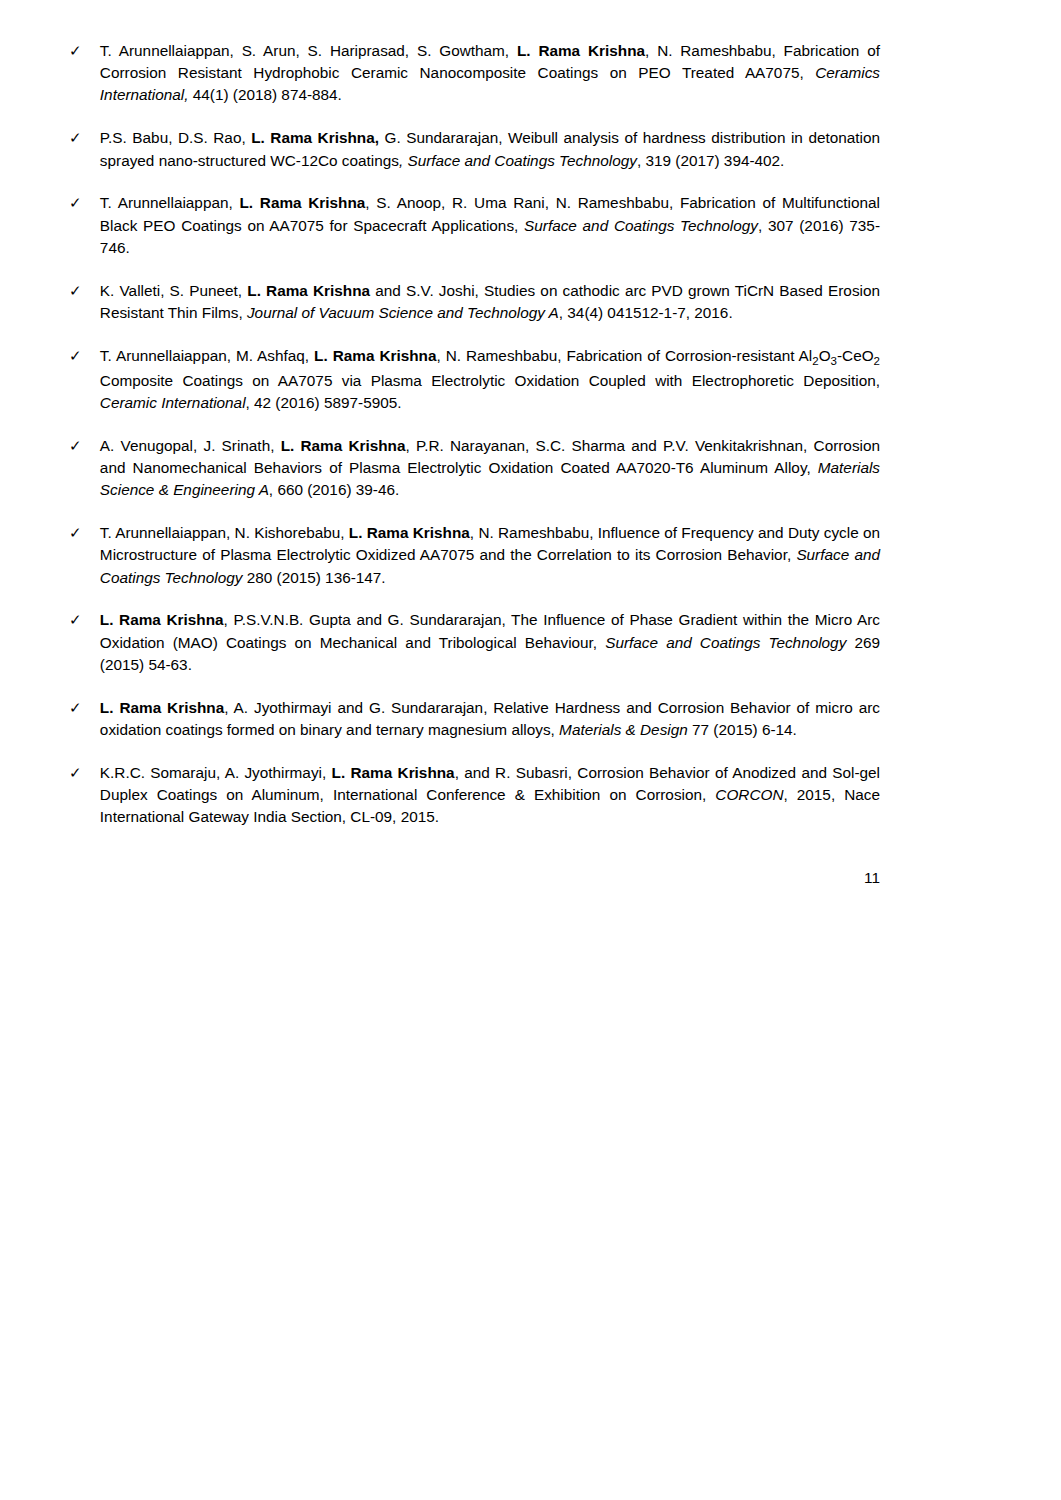T. Arunnellaiappan, S. Arun, S. Hariprasad, S. Gowtham, L. Rama Krishna, N. Rameshbabu, Fabrication of Corrosion Resistant Hydrophobic Ceramic Nanocomposite Coatings on PEO Treated AA7075, Ceramics International, 44(1) (2018) 874-884.
P.S. Babu, D.S. Rao, L. Rama Krishna, G. Sundararajan, Weibull analysis of hardness distribution in detonation sprayed nano-structured WC-12Co coatings, Surface and Coatings Technology, 319 (2017) 394-402.
T. Arunnellaiappan, L. Rama Krishna, S. Anoop, R. Uma Rani, N. Rameshbabu, Fabrication of Multifunctional Black PEO Coatings on AA7075 for Spacecraft Applications, Surface and Coatings Technology, 307 (2016) 735-746.
K. Valleti, S. Puneet, L. Rama Krishna and S.V. Joshi, Studies on cathodic arc PVD grown TiCrN Based Erosion Resistant Thin Films, Journal of Vacuum Science and Technology A, 34(4) 041512-1-7, 2016.
T. Arunnellaiappan, M. Ashfaq, L. Rama Krishna, N. Rameshbabu, Fabrication of Corrosion-resistant Al2O3-CeO2 Composite Coatings on AA7075 via Plasma Electrolytic Oxidation Coupled with Electrophoretic Deposition, Ceramic International, 42 (2016) 5897-5905.
A. Venugopal, J. Srinath, L. Rama Krishna, P.R. Narayanan, S.C. Sharma and P.V. Venkitakrishnan, Corrosion and Nanomechanical Behaviors of Plasma Electrolytic Oxidation Coated AA7020-T6 Aluminum Alloy, Materials Science & Engineering A, 660 (2016) 39-46.
T. Arunnellaiappan, N. Kishorebabu, L. Rama Krishna, N. Rameshbabu, Influence of Frequency and Duty cycle on Microstructure of Plasma Electrolytic Oxidized AA7075 and the Correlation to its Corrosion Behavior, Surface and Coatings Technology 280 (2015) 136-147.
L. Rama Krishna, P.S.V.N.B. Gupta and G. Sundararajan, The Influence of Phase Gradient within the Micro Arc Oxidation (MAO) Coatings on Mechanical and Tribological Behaviour, Surface and Coatings Technology 269 (2015) 54-63.
L. Rama Krishna, A. Jyothirmayi and G. Sundararajan, Relative Hardness and Corrosion Behavior of micro arc oxidation coatings formed on binary and ternary magnesium alloys, Materials & Design 77 (2015) 6-14.
K.R.C. Somaraju, A. Jyothirmayi, L. Rama Krishna, and R. Subasri, Corrosion Behavior of Anodized and Sol-gel Duplex Coatings on Aluminum, International Conference & Exhibition on Corrosion, CORCON, 2015, Nace International Gateway India Section, CL-09, 2015.
11